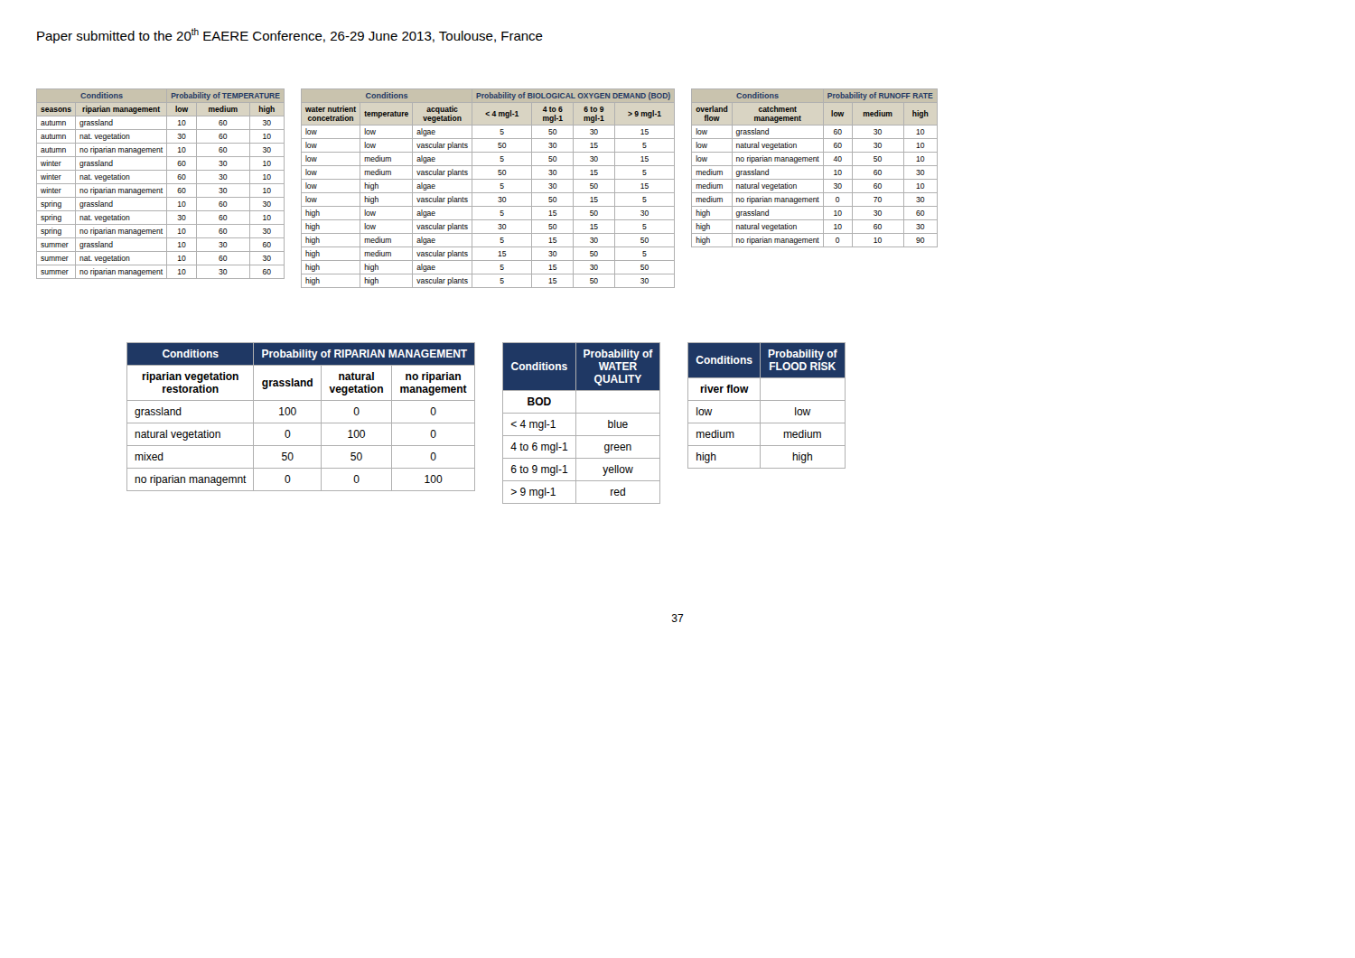Paper submitted to the 20th EAERE Conference, 26-29 June 2013, Toulouse, France
| Conditions | Probability of TEMPERATURE |
| --- | --- |
| seasons | riparian management | low | medium | high |
| autumn | grassland | 10 | 60 | 30 |
| autumn | nat. vegetation | 30 | 60 | 10 |
| autumn | no riparian management | 10 | 60 | 30 |
| winter | grassland | 60 | 30 | 10 |
| winter | nat. vegetation | 60 | 30 | 10 |
| winter | no riparian management | 60 | 30 | 10 |
| spring | grassland | 10 | 60 | 30 |
| spring | nat. vegetation | 30 | 60 | 10 |
| spring | no riparian management | 10 | 60 | 30 |
| summer | grassland | 10 | 30 | 60 |
| summer | nat. vegetation | 10 | 60 | 30 |
| summer | no riparian management | 10 | 30 | 60 |
| Conditions | Probability of BIOLOGICAL OXYGEN DEMAND (BOD) |
| --- | --- |
| water nutrient concetration | temperature | acquatic vegetation | < 4 mgl-1 | 4 to 6 mgl-1 | 6 to 9 mgl-1 | > 9 mgl-1 |
| low | low | algae | 5 | 50 | 30 | 15 |
| low | low | vascular plants | 50 | 30 | 15 | 5 |
| low | medium | algae | 5 | 50 | 30 | 15 |
| low | medium | vascular plants | 50 | 30 | 15 | 5 |
| low | high | algae | 5 | 30 | 50 | 15 |
| low | high | vascular plants | 30 | 50 | 15 | 5 |
| high | low | algae | 5 | 15 | 50 | 30 |
| high | low | vascular plants | 30 | 50 | 15 | 5 |
| high | medium | algae | 5 | 15 | 30 | 50 |
| high | medium | vascular plants | 15 | 30 | 50 | 5 |
| high | high | algae | 5 | 15 | 30 | 50 |
| high | high | vascular plants | 5 | 15 | 50 | 30 |
| Conditions | Probability of RUNOFF RATE |
| --- | --- |
| overland flow | catchment management | low | medium | high |
| low | grassland | 60 | 30 | 10 |
| low | natural vegetation | 60 | 30 | 10 |
| low | no riparian management | 40 | 50 | 10 |
| medium | grassland | 10 | 60 | 30 |
| medium | natural vegetation | 30 | 60 | 10 |
| medium | no riparian management | 0 | 70 | 30 |
| high | grassland | 10 | 30 | 60 |
| high | natural vegetation | 10 | 60 | 30 |
| high | no riparian management | 0 | 10 | 90 |
| Conditions | Probability of RIPARIAN MANAGEMENT |
| --- | --- |
| riparian vegetation restoration | grassland | natural vegetation | no riparian management |
| grassland | 100 | 0 | 0 |
| natural vegetation | 0 | 100 | 0 |
| mixed | 50 | 50 | 0 |
| no riparian managemnt | 0 | 0 | 100 |
| Conditions | Probability of WATER QUALITY |
| --- | --- |
| BOD | |
| < 4 mgl-1 | blue |
| 4 to 6 mgl-1 | green |
| 6 to 9 mgl-1 | yellow |
| > 9 mgl-1 | red |
| Conditions | Probability of FLOOD RISK |
| --- | --- |
| river flow | |
| low | low |
| medium | medium |
| high | high |
37